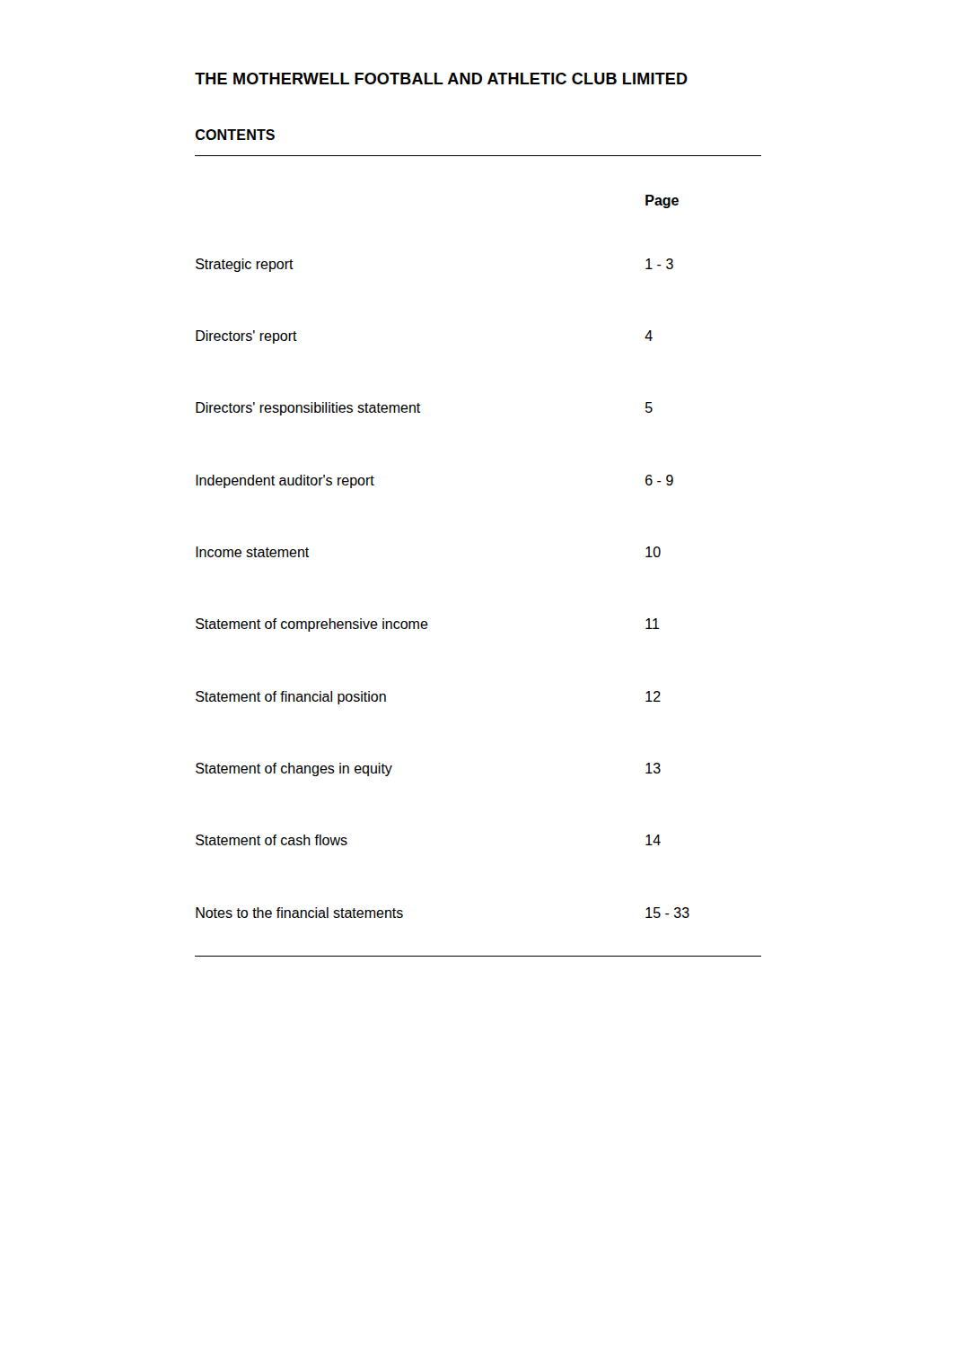THE MOTHERWELL FOOTBALL AND ATHLETIC CLUB LIMITED
CONTENTS
| | Page |
| --- | --- |
| Strategic report | 1 - 3 |
| Directors' report | 4 |
| Directors' responsibilities statement | 5 |
| Independent auditor's report | 6 - 9 |
| Income statement | 10 |
| Statement of comprehensive income | 11 |
| Statement of financial position | 12 |
| Statement of changes in equity | 13 |
| Statement of cash flows | 14 |
| Notes to the financial statements | 15 - 33 |